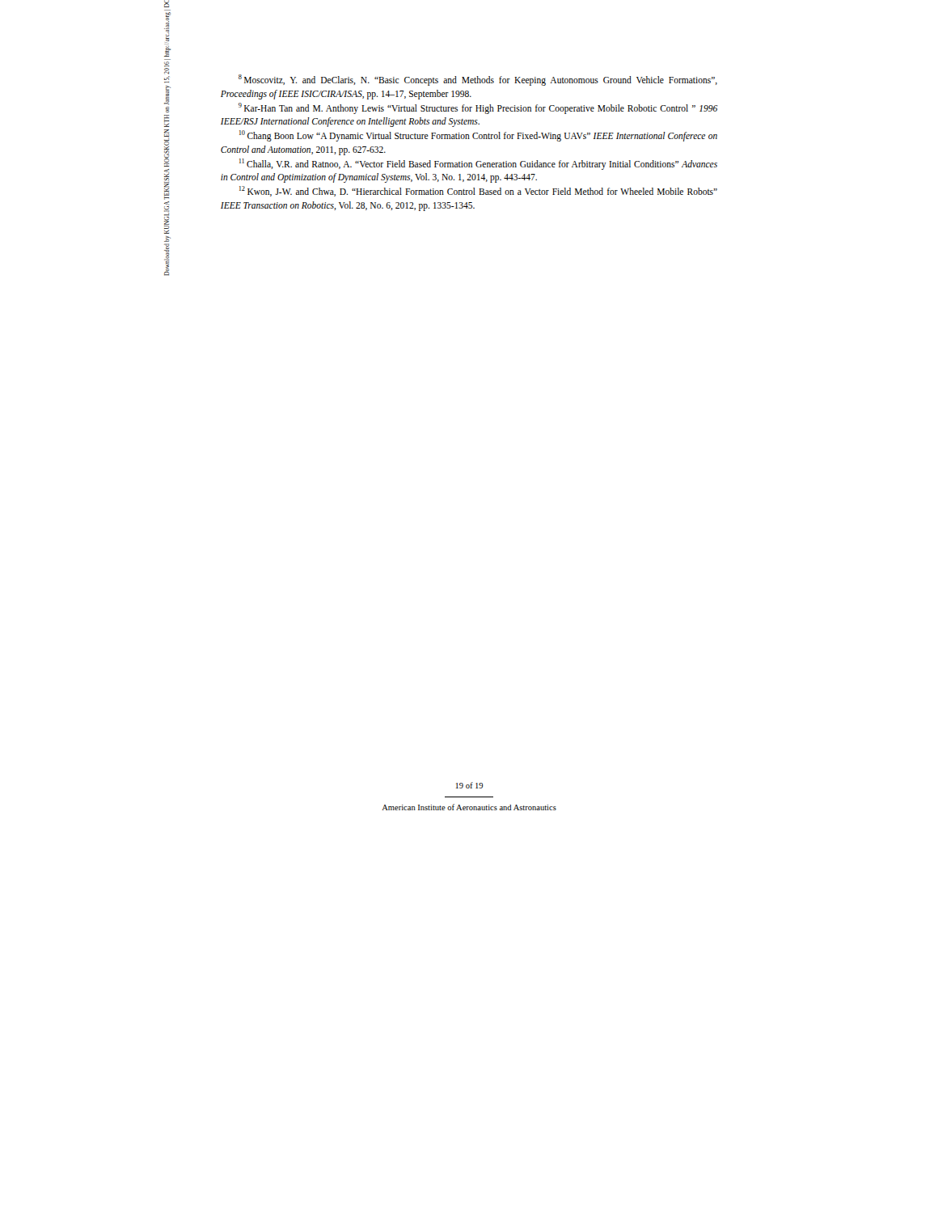Downloaded by KUNGLIGA TEKNISKA HOGSKOLEN KTH on January 15, 2016 | http://arc.aiaa.org | DOI: 10.2514/6.2016-2105
8Moscovitz, Y. and DeClaris, N. “Basic Concepts and Methods for Keeping Autonomous Ground Vehicle Formations”, Proceedings of IEEE ISIC/CIRA/ISAS, pp. 14–17, September 1998.
9Kar-Han Tan and M. Anthony Lewis “Virtual Structures for High Precision for Cooperative Mobile Robotic Control ” 1996 IEEE/RSJ International Conference on Intelligent Robts and Systems.
10Chang Boon Low “A Dynamic Virtual Structure Formation Control for Fixed-Wing UAVs” IEEE International Conferece on Control and Automation, 2011, pp. 627-632.
11Challa, V.R. and Ratnoo, A. “Vector Field Based Formation Generation Guidance for Arbitrary Initial Conditions” Advances in Control and Optimization of Dynamical Systems, Vol. 3, No. 1, 2014, pp. 443-447.
12Kwon, J-W. and Chwa, D. “Hierarchical Formation Control Based on a Vector Field Method for Wheeled Mobile Robots” IEEE Transaction on Robotics, Vol. 28, No. 6, 2012, pp. 1335-1345.
19 of 19
American Institute of Aeronautics and Astronautics